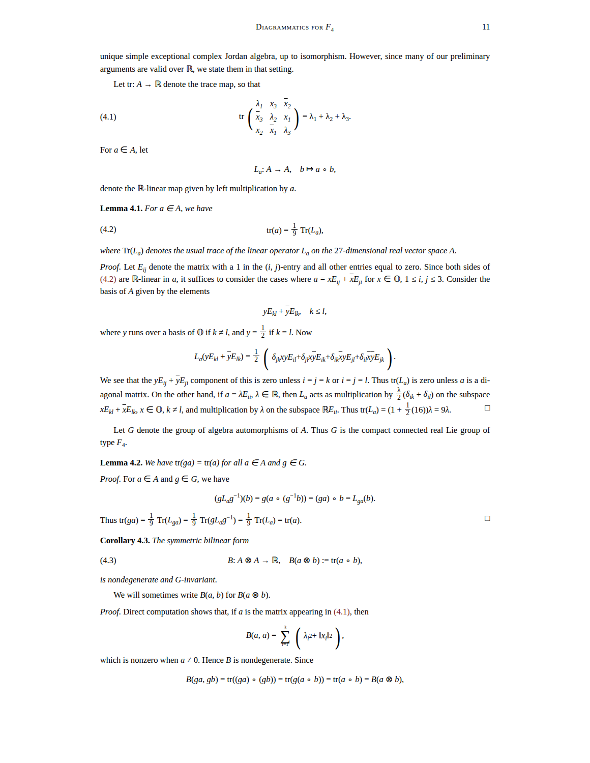Diagrammatics for F4 11
unique simple exceptional complex Jordan algebra, up to isomorphism. However, since many of our preliminary arguments are valid over ℝ, we state them in that setting.
Let tr: A → ℝ denote the trace map, so that
(4.1) tr ( λ1 x3 x2 x3 λ2 x1 x2 x1 λ3 ) = λ1 + λ2 + λ3.
For a ∈ A, let
La: A → A, b ↦ a ∘ b,
denote the ℝ-linear map given by left multiplication by a.
Lemma 4.1. For a ∈ A, we have
(4.2) tr(a) = 19 Tr(La),
where Tr(La) denotes the usual trace of the linear operator La on the 27-dimensional real vector space A.
Proof. Let Eij denote the matrix with a 1 in the (i, j)-entry and all other entries equal to zero. Since both sides of (4.2) are ℝ-linear in a, it suffices to consider the cases where a = xEij + xEji for x ∈ 𝕆, 1 ≤ i, j ≤ 3. Consider the basis of A given by the elements
yEkl + yElk, k ≤ l,
where y runs over a basis of 𝕆 if k ≠ l, and y = 12 if k = l. Now
La(yEkl + yElk) = 12 (δjkxyEil + δjlx yEik + δik xyEjl + δil xyEjk).
We see that the yEij + yEji component of this is zero unless i = j = k or i = j = l. Thus tr(La) is zero unless a is a diagonal matrix. On the other hand, if a = λEii, λ ∈ ℝ, then La acts as multiplication by λ 2(δik + δil) on the subspace xEkl + xElk, x ∈ 𝕆, k ≠ l, and multiplication by λ on the subspace ℝEii. Thus tr(La) = (1 + 12(16))λ = 9λ. □
Let G denote the group of algebra automorphisms of A. Thus G is the compact connected real Lie group of type F4.
Lemma 4.2. We have tr(ga) = tr(a) for all a ∈ A and g ∈ G.
Proof. For a ∈ A and g ∈ G, we have
(gLag−1)(b) = g(a ∘ (g−1b)) = (ga) ∘ b = Lga(b).
Thus tr(ga) = 19 Tr(Lga) = 19 Tr(gLag−1) = 19 Tr(La) = tr(a). □
Corollary 4.3. The symmetric bilinear form
(4.3) B: A ⊗ A → ℝ, B(a ⊗ b) := tr(a ∘ b),
is nondegenerate and G-invariant.
We will sometimes write B(a, b) for B(a ⊗ b).
Proof. Direct computation shows that, if a is the matrix appearing in (4.1), then
B(a, a) = 3 ∑ i=1 (λi2 + ‖xi‖2),
which is nonzero when a ≠ 0. Hence B is nondegenerate. Since
B(ga, gb) = tr((ga) ∘ (gb)) = tr(g(a ∘ b)) = tr(a ∘ b) = B(a ⊗ b),